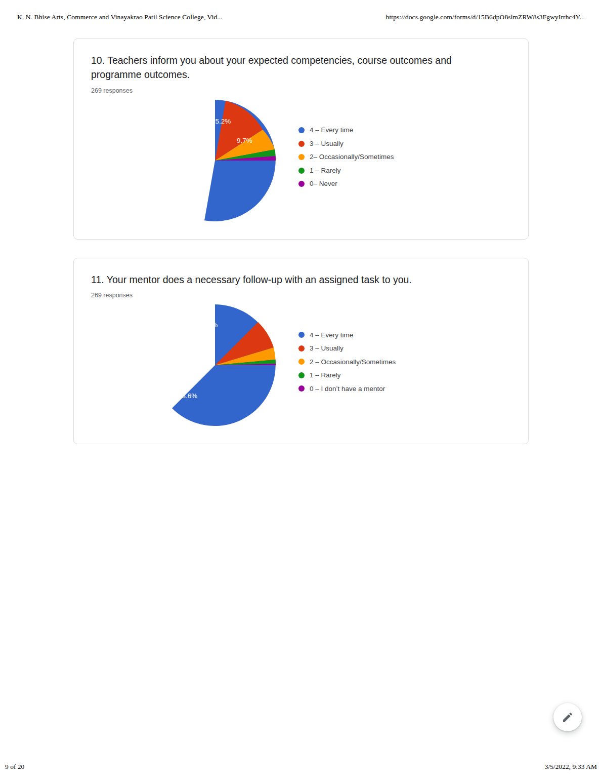K. N. Bhise Arts, Commerce and Vinayakrao Patil Science College, Vid...
https://docs.google.com/forms/d/15B6dpO8slmZRW8s3FgwyIrrhc4Y...
10. Teachers inform you about your expected competencies, course outcomes and programme outcomes.
269 responses
15.2%
9.7%
70.3%
4 – Every time
3 – Usually
2– Occasionally/Sometimes
1 – Rarely
0– Never
11. Your mentor does a necessary follow-up with an assigned task to you.
269 responses
23.8%
63.6%
4 – Every time
3 – Usually
2 – Occasionally/Sometimes
1 – Rarely
0 – I don’t have a mentor
9 of 20
3/5/2022, 9:33 AM